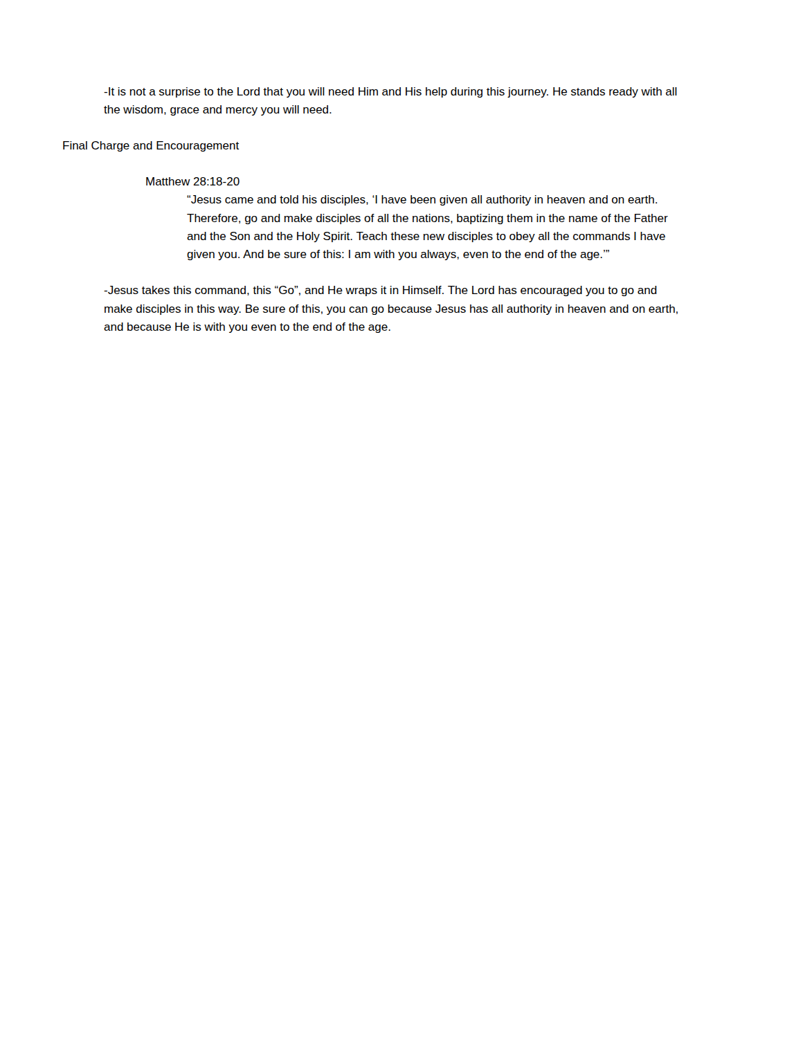-It is not a surprise to the Lord that you will need Him and His help during this journey. He stands ready with all the wisdom, grace and mercy you will need.
Final Charge and Encouragement
Matthew 28:18-20
“Jesus came and told his disciples, ‘I have been given all authority in heaven and on earth. Therefore, go and make disciples of all the nations, baptizing them in the name of the Father and the Son and the Holy Spirit. Teach these new disciples to obey all the commands I have given you. And be sure of this: I am with you always, even to the end of the age.’”
-Jesus takes this command, this “Go”, and He wraps it in Himself. The Lord has encouraged you to go and make disciples in this way. Be sure of this, you can go because Jesus has all authority in heaven and on earth, and because He is with you even to the end of the age.